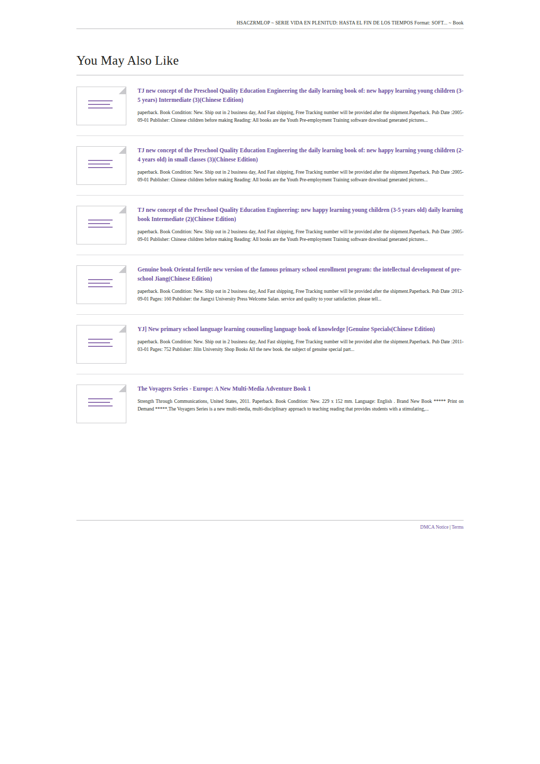HSACZRMLOP ~ SERIE VIDA EN PLENITUD: HASTA EL FIN DE LOS TIEMPOS Format: SOFT... ~ Book
You May Also Like
TJ new concept of the Preschool Quality Education Engineering the daily learning book of: new happy learning young children (3-5 years) Intermediate (3)(Chinese Edition)
paperback. Book Condition: New. Ship out in 2 business day, And Fast shipping, Free Tracking number will be provided after the shipment.Paperback. Pub Date :2005-09-01 Publisher: Chinese children before making Reading: All books are the Youth Pre-employment Training software download generated pictures...
TJ new concept of the Preschool Quality Education Engineering the daily learning book of: new happy learning young children (2-4 years old) in small classes (3)(Chinese Edition)
paperback. Book Condition: New. Ship out in 2 business day, And Fast shipping, Free Tracking number will be provided after the shipment.Paperback. Pub Date :2005-09-01 Publisher: Chinese children before making Reading: All books are the Youth Pre-employment Training software download generated pictures...
TJ new concept of the Preschool Quality Education Engineering: new happy learning young children (3-5 years old) daily learning book Intermediate (2)(Chinese Edition)
paperback. Book Condition: New. Ship out in 2 business day, And Fast shipping, Free Tracking number will be provided after the shipment.Paperback. Pub Date :2005-09-01 Publisher: Chinese children before making Reading: All books are the Youth Pre-employment Training software download generated pictures...
Genuine book Oriental fertile new version of the famous primary school enrollment program: the intellectual development of pre-school Jiang(Chinese Edition)
paperback. Book Condition: New. Ship out in 2 business day, And Fast shipping, Free Tracking number will be provided after the shipment.Paperback. Pub Date :2012-09-01 Pages: 160 Publisher: the Jiangxi University Press Welcome Salan. service and quality to your satisfaction. please tell...
YJ] New primary school language learning counseling language book of knowledge [Genuine Specials(Chinese Edition)
paperback. Book Condition: New. Ship out in 2 business day, And Fast shipping, Free Tracking number will be provided after the shipment.Paperback. Pub Date :2011-03-01 Pages: 752 Publisher: Jilin University Shop Books All the new book. the subject of genuine special part...
The Voyagers Series - Europe: A New Multi-Media Adventure Book 1
Strength Through Communications, United States, 2011. Paperback. Book Condition: New. 229 x 152 mm. Language: English . Brand New Book ***** Print on Demand *****.The Voyagers Series is a new multi-media, multi-disciplinary approach to teaching reading that provides students with a stimulating,...
DMCA Notice|Terms